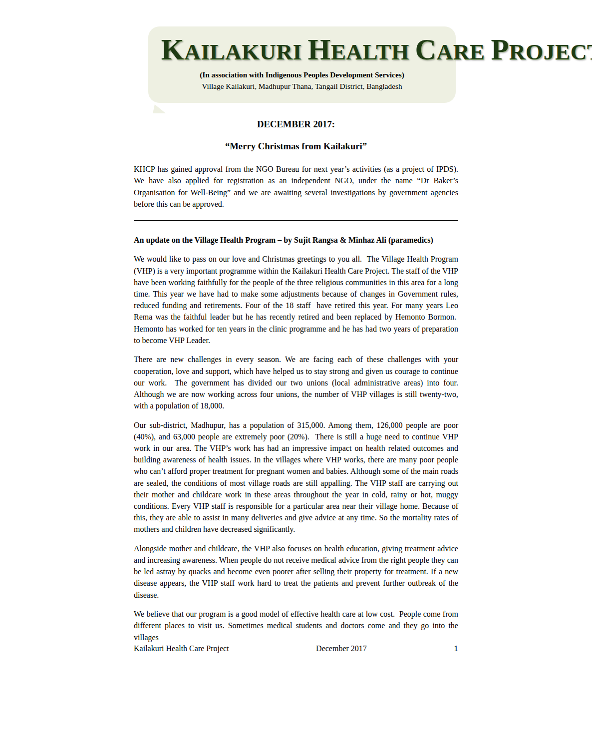KAILAKURI HEALTH CARE PROJECT
(In association with Indigenous Peoples Development Services)
Village Kailakuri, Madhupur Thana, Tangail District, Bangladesh
DECEMBER 2017:
“Merry Christmas from Kailakuri”
KHCP has gained approval from the NGO Bureau for next year’s activities (as a project of IPDS). We have also applied for registration as an independent NGO, under the name “Dr Baker’s Organisation for Well-Being” and we are awaiting several investigations by government agencies before this can be approved.
An update on the Village Health Program – by Sujit Rangsa & Minhaz Ali (paramedics)
We would like to pass on our love and Christmas greetings to you all. The Village Health Program (VHP) is a very important programme within the Kailakuri Health Care Project. The staff of the VHP have been working faithfully for the people of the three religious communities in this area for a long time. This year we have had to make some adjustments because of changes in Government rules, reduced funding and retirements. Four of the 18 staff have retired this year. For many years Leo Rema was the faithful leader but he has recently retired and been replaced by Hemonto Bormon. Hemonto has worked for ten years in the clinic programme and he has had two years of preparation to become VHP Leader.
There are new challenges in every season. We are facing each of these challenges with your cooperation, love and support, which have helped us to stay strong and given us courage to continue our work. The government has divided our two unions (local administrative areas) into four. Although we are now working across four unions, the number of VHP villages is still twenty-two, with a population of 18,000.
Our sub-district, Madhupur, has a population of 315,000. Among them, 126,000 people are poor (40%), and 63,000 people are extremely poor (20%). There is still a huge need to continue VHP work in our area. The VHP’s work has had an impressive impact on health related outcomes and building awareness of health issues. In the villages where VHP works, there are many poor people who can’t afford proper treatment for pregnant women and babies. Although some of the main roads are sealed, the conditions of most village roads are still appalling. The VHP staff are carrying out their mother and childcare work in these areas throughout the year in cold, rainy or hot, muggy conditions. Every VHP staff is responsible for a particular area near their village home. Because of this, they are able to assist in many deliveries and give advice at any time. So the mortality rates of mothers and children have decreased significantly.
Alongside mother and childcare, the VHP also focuses on health education, giving treatment advice and increasing awareness. When people do not receive medical advice from the right people they can be led astray by quacks and become even poorer after selling their property for treatment. If a new disease appears, the VHP staff work hard to treat the patients and prevent further outbreak of the disease.
We believe that our program is a good model of effective health care at low cost. People come from different places to visit us. Sometimes medical students and doctors come and they go into the villages
Kailakuri Health Care Project
December 2017
1